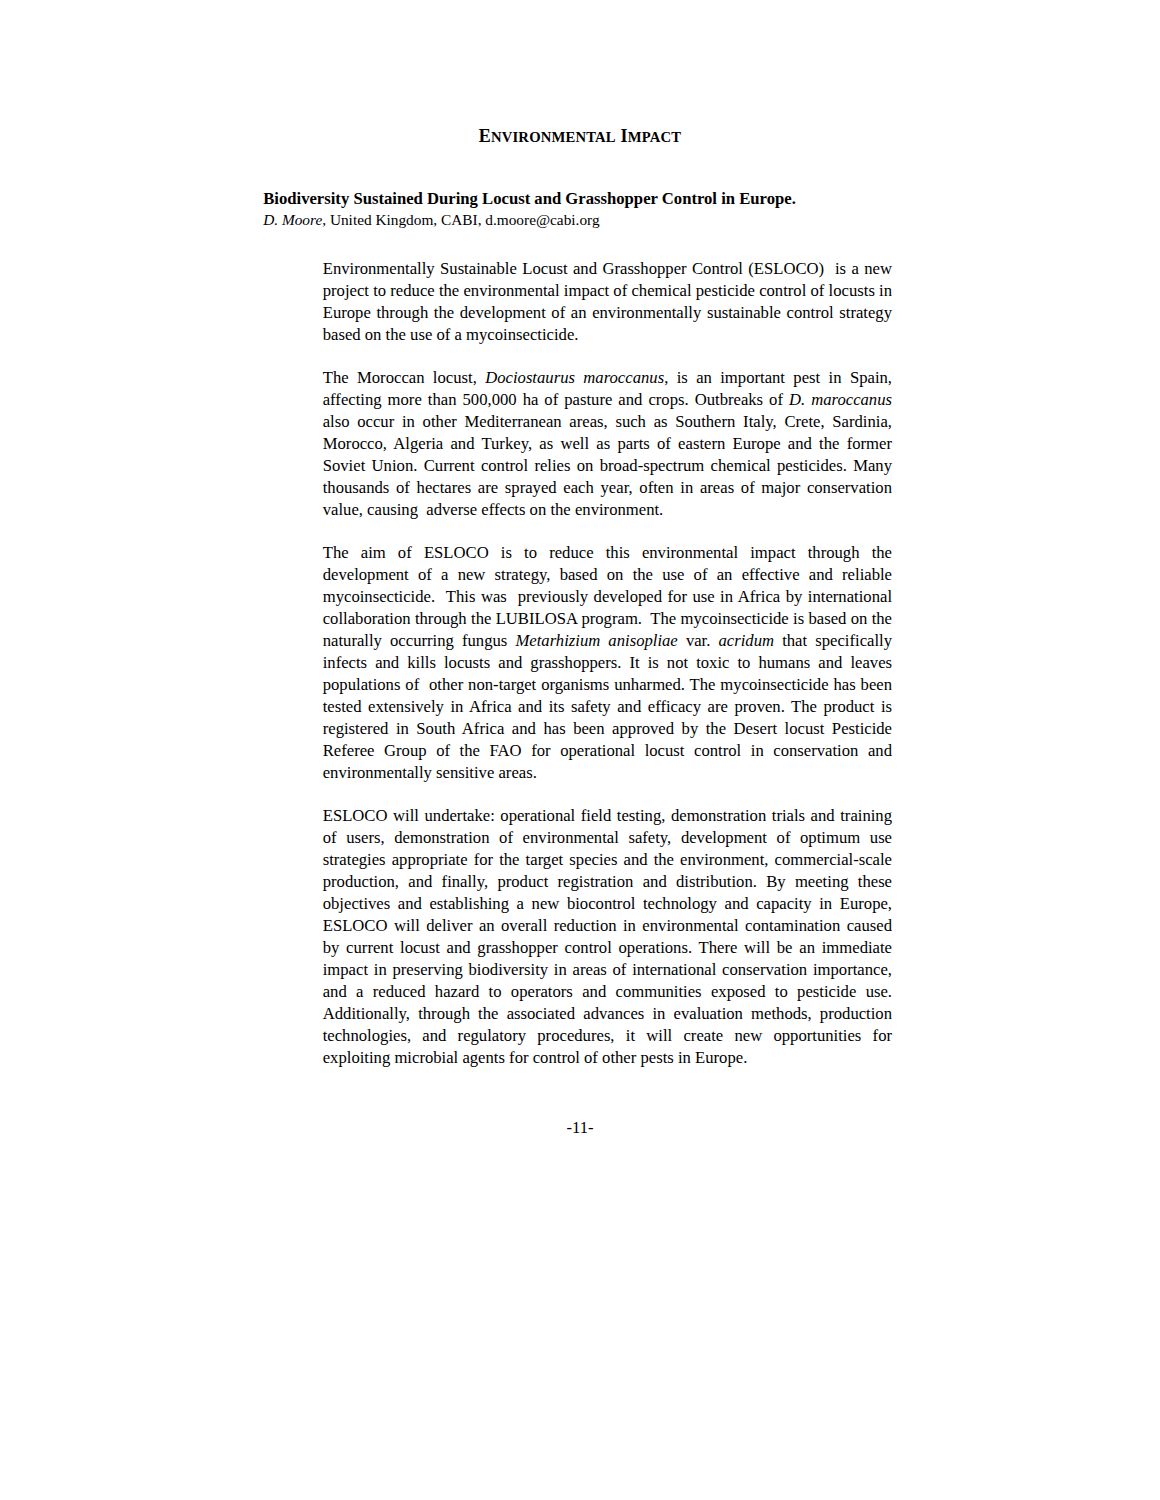ENVIRONMENTAL IMPACT
Biodiversity Sustained During Locust and Grasshopper Control in Europe.
D. Moore, United Kingdom, CABI, d.moore@cabi.org
Environmentally Sustainable Locust and Grasshopper Control (ESLOCO) is a new project to reduce the environmental impact of chemical pesticide control of locusts in Europe through the development of an environmentally sustainable control strategy based on the use of a mycoinsecticide.
The Moroccan locust, Dociostaurus maroccanus, is an important pest in Spain, affecting more than 500,000 ha of pasture and crops. Outbreaks of D. maroccanus also occur in other Mediterranean areas, such as Southern Italy, Crete, Sardinia, Morocco, Algeria and Turkey, as well as parts of eastern Europe and the former Soviet Union. Current control relies on broad-spectrum chemical pesticides. Many thousands of hectares are sprayed each year, often in areas of major conservation value, causing adverse effects on the environment.
The aim of ESLOCO is to reduce this environmental impact through the development of a new strategy, based on the use of an effective and reliable mycoinsecticide. This was previously developed for use in Africa by international collaboration through the LUBILOSA program. The mycoinsecticide is based on the naturally occurring fungus Metarhizium anisopliae var. acridum that specifically infects and kills locusts and grasshoppers. It is not toxic to humans and leaves populations of other non-target organisms unharmed. The mycoinsecticide has been tested extensively in Africa and its safety and efficacy are proven. The product is registered in South Africa and has been approved by the Desert locust Pesticide Referee Group of the FAO for operational locust control in conservation and environmentally sensitive areas.
ESLOCO will undertake: operational field testing, demonstration trials and training of users, demonstration of environmental safety, development of optimum use strategies appropriate for the target species and the environment, commercial-scale production, and finally, product registration and distribution. By meeting these objectives and establishing a new biocontrol technology and capacity in Europe, ESLOCO will deliver an overall reduction in environmental contamination caused by current locust and grasshopper control operations. There will be an immediate impact in preserving biodiversity in areas of international conservation importance, and a reduced hazard to operators and communities exposed to pesticide use. Additionally, through the associated advances in evaluation methods, production technologies, and regulatory procedures, it will create new opportunities for exploiting microbial agents for control of other pests in Europe.
-11-